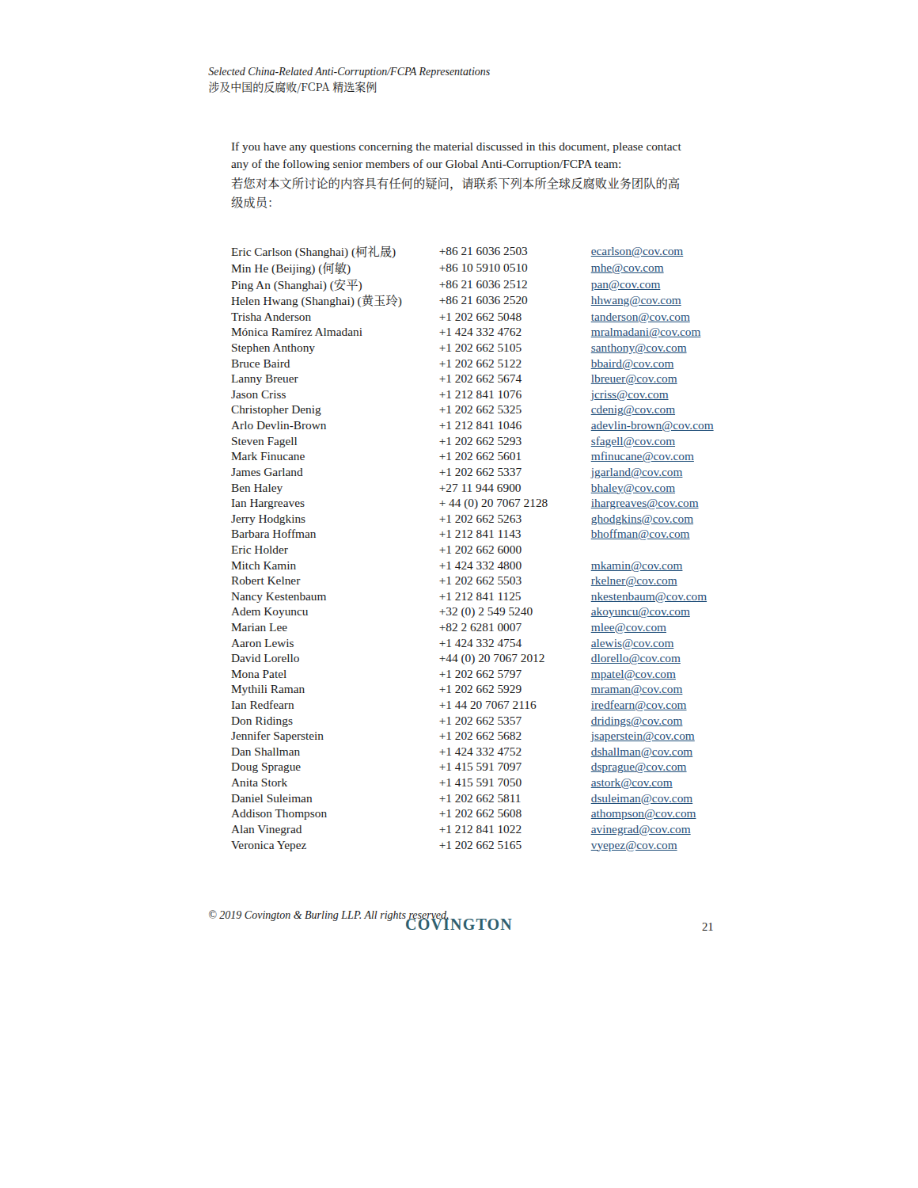Selected China-Related Anti-Corruption/FCPA Representations
涉及中国的反腐败/FCPA 精选案例
If you have any questions concerning the material discussed in this document, please contact any of the following senior members of our Global Anti-Corruption/FCPA team:
若您对本文所讨论的内容具有任何的疑问，请联系下列本所全球反腐败业务团队的高级成员：
| Eric Carlson (Shanghai) ( 柯礼晟 ) | +86 21 6036 2503 | ecarlson@cov.com |
| Min He (Beijing) ( 何敏 ) | +86 10 5910 0510 | mhe@cov.com |
| Ping An (Shanghai) ( 安平 ) | +86 21 6036 2512 | pan@cov.com |
| Helen Hwang (Shanghai) ( 黄玉玲 ) | +86 21 6036 2520 | hhwang@cov.com |
| Trisha Anderson | +1 202 662 5048 | tanderson@cov.com |
| Mónica Ramírez Almadani | +1 424 332 4762 | mralmadani@cov.com |
| Stephen Anthony | +1 202 662 5105 | santhony@cov.com |
| Bruce Baird | +1 202 662 5122 | bbaird@cov.com |
| Lanny Breuer | +1 202 662 5674 | lbreuer@cov.com |
| Jason Criss | +1 212 841 1076 | jcriss@cov.com |
| Christopher Denig | +1 202 662 5325 | cdenig@cov.com |
| Arlo Devlin-Brown | +1 212 841 1046 | adevlin-brown@cov.com |
| Steven Fagell | +1 202 662 5293 | sfagell@cov.com |
| Mark Finucane | +1 202 662 5601 | mfinucane@cov.com |
| James Garland | +1 202 662 5337 | jgarland@cov.com |
| Ben Haley | +27 11 944 6900 | bhaley@cov.com |
| Ian Hargreaves | + 44 (0) 20 7067 2128 | ihargreaves@cov.com |
| Jerry Hodgkins | +1 202 662 5263 | ghodgkins@cov.com |
| Barbara Hoffman | +1 212 841 1143 | bhoffman@cov.com |
| Eric Holder | +1 202 662 6000 | |
| Mitch Kamin | +1 424 332 4800 | mkamin@cov.com |
| Robert Kelner | +1 202 662 5503 | rkelner@cov.com |
| Nancy Kestenbaum | +1 212 841 1125 | nkestenbaum@cov.com |
| Adem Koyuncu | +32 (0) 2 549 5240 | akoyuncu@cov.com |
| Marian Lee | +82 2 6281 0007 | mlee@cov.com |
| Aaron Lewis | +1 424 332 4754 | alewis@cov.com |
| David Lorello | +44 (0) 20 7067 2012 | dlorello@cov.com |
| Mona Patel | +1 202 662 5797 | mpatel@cov.com |
| Mythili Raman | +1 202 662 5929 | mraman@cov.com |
| Ian Redfearn | +1 44 20 7067 2116 | iredfearn@cov.com |
| Don Ridings | +1 202 662 5357 | dridings@cov.com |
| Jennifer Saperstein | +1 202 662 5682 | jsaperstein@cov.com |
| Dan Shallman | +1 424 332 4752 | dshallman@cov.com |
| Doug Sprague | +1 415 591 7097 | dsprague@cov.com |
| Anita Stork | +1 415 591 7050 | astork@cov.com |
| Daniel Suleiman | +1 202 662 5811 | dsuleiman@cov.com |
| Addison Thompson | +1 202 662 5608 | athompson@cov.com |
| Alan Vinegrad | +1 212 841 1022 | avinegrad@cov.com |
| Veronica Yepez | +1 202 662 5165 | vyepez@cov.com |
© 2019 Covington & Burling LLP. All rights reserved.
COVINGTON
21